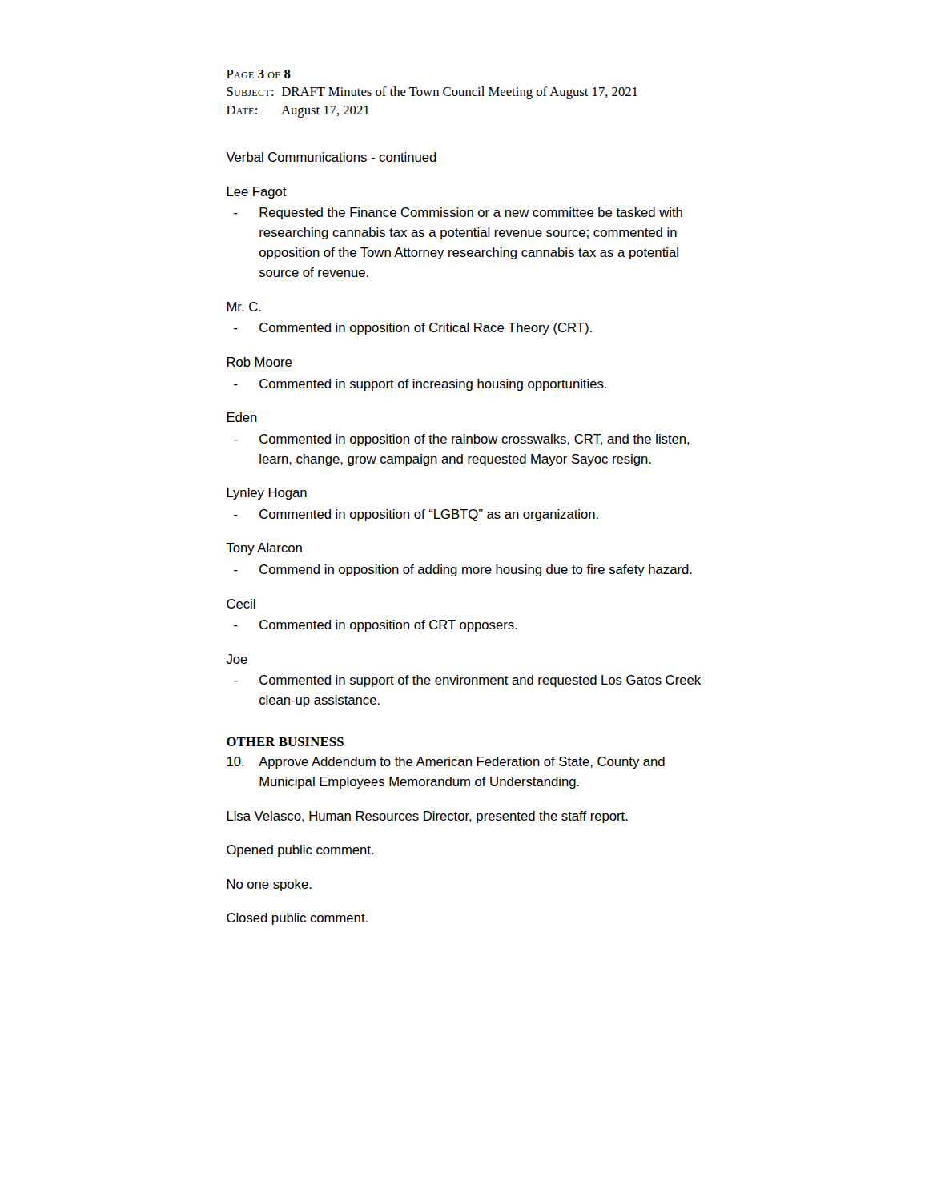Page 3 of 8
Subject: DRAFT Minutes of the Town Council Meeting of August 17, 2021
Date: August 17, 2021
Verbal Communications - continued
Lee Fagot
Requested the Finance Commission or a new committee be tasked with researching cannabis tax as a potential revenue source; commented in opposition of the Town Attorney researching cannabis tax as a potential source of revenue.
Mr. C.
Commented in opposition of Critical Race Theory (CRT).
Rob Moore
Commented in support of increasing housing opportunities.
Eden
Commented in opposition of the rainbow crosswalks, CRT, and the listen, learn, change, grow campaign and requested Mayor Sayoc resign.
Lynley Hogan
Commented in opposition of “LGBTQ” as an organization.
Tony Alarcon
Commend in opposition of adding more housing due to fire safety hazard.
Cecil
Commented in opposition of CRT opposers.
Joe
Commented in support of the environment and requested Los Gatos Creek clean-up assistance.
OTHER BUSINESS
10. Approve Addendum to the American Federation of State, County and Municipal Employees Memorandum of Understanding.
Lisa Velasco, Human Resources Director, presented the staff report.
Opened public comment.
No one spoke.
Closed public comment.